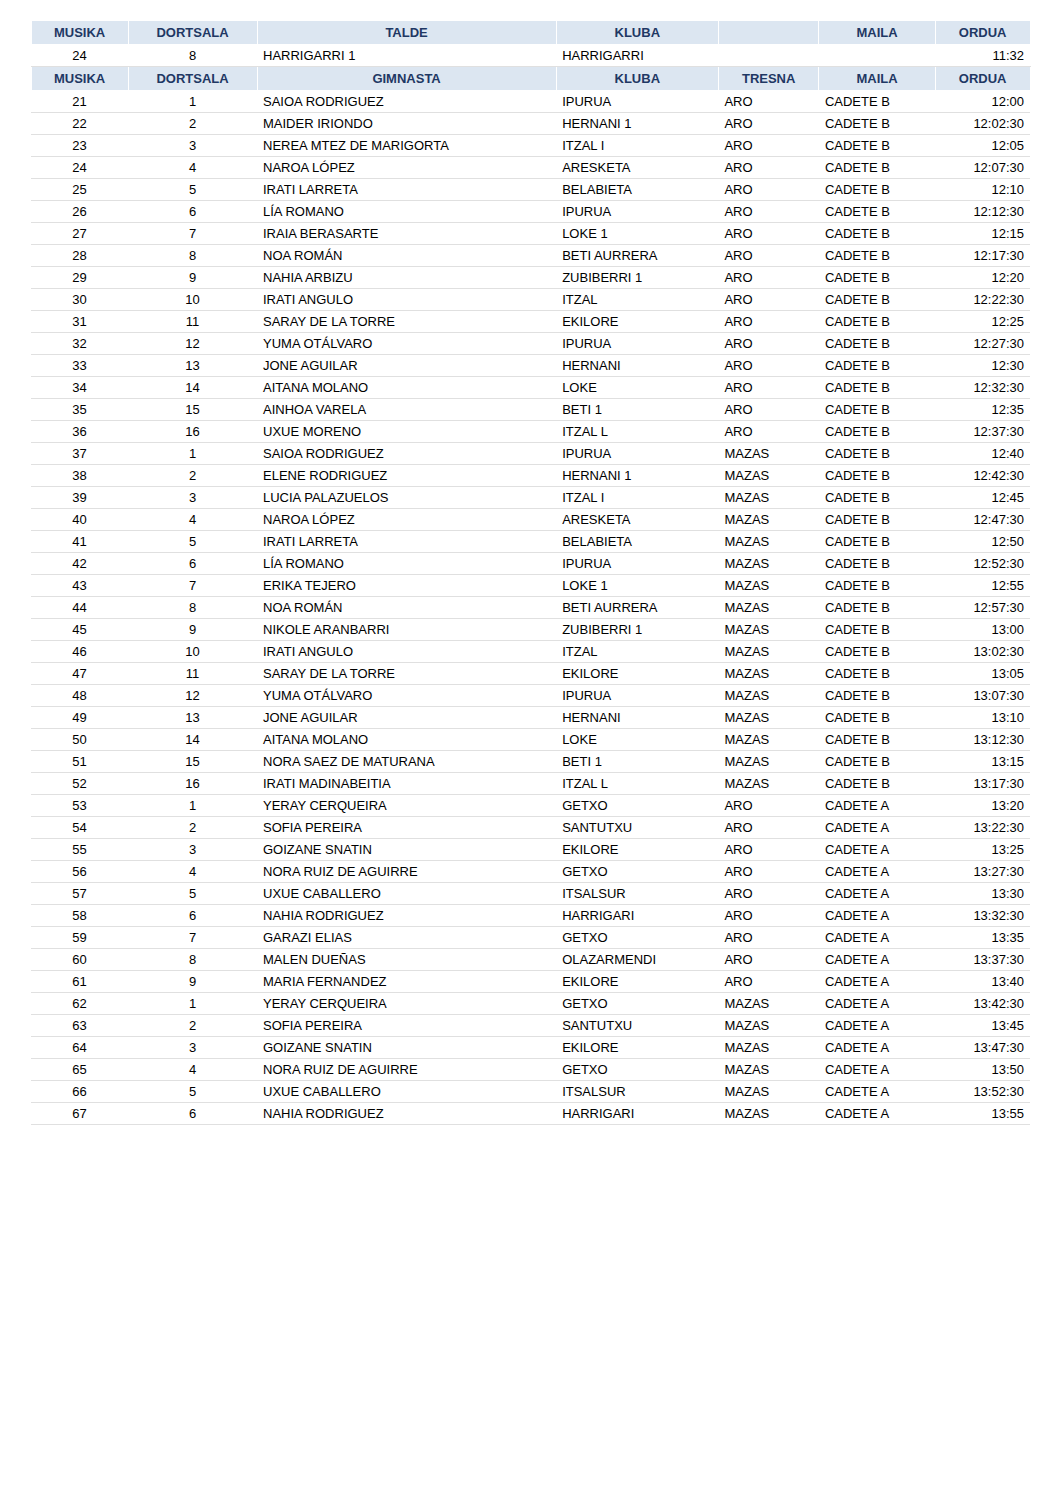| MUSIKA | DORTSALA | TALDE | KLUBA | | MAILA | ORDUA |
| --- | --- | --- | --- | --- | --- | --- |
| 24 | 8 | HARRIGARRI 1 | HARRIGARRI | | | 11:32 |
| MUSIKA | DORTSALA | GIMNASTA | KLUBA | TRESNA | MAILA | ORDUA |
| 21 | 1 | SAIOA RODRIGUEZ | IPURUA | ARO | CADETE B | 12:00 |
| 22 | 2 | MAIDER IRIONDO | HERNANI 1 | ARO | CADETE B | 12:02:30 |
| 23 | 3 | NEREA MTEZ DE MARIGORTA | ITZAL I | ARO | CADETE B | 12:05 |
| 24 | 4 | NAROA LÓPEZ | ARESKETA | ARO | CADETE B | 12:07:30 |
| 25 | 5 | IRATI LARRETA | BELABIETA | ARO | CADETE B | 12:10 |
| 26 | 6 | LÍA ROMANO | IPURUA | ARO | CADETE B | 12:12:30 |
| 27 | 7 | IRAIA BERASARTE | LOKE 1 | ARO | CADETE B | 12:15 |
| 28 | 8 | NOA ROMÁN | BETI AURRERA | ARO | CADETE B | 12:17:30 |
| 29 | 9 | NAHIA ARBIZU | ZUBIBERRI 1 | ARO | CADETE B | 12:20 |
| 30 | 10 | IRATI ANGULO | ITZAL | ARO | CADETE B | 12:22:30 |
| 31 | 11 | SARAY DE LA TORRE | EKILORE | ARO | CADETE B | 12:25 |
| 32 | 12 | YUMA OTÁLVARO | IPURUA | ARO | CADETE B | 12:27:30 |
| 33 | 13 | JONE AGUILAR | HERNANI | ARO | CADETE B | 12:30 |
| 34 | 14 | AITANA MOLANO | LOKE | ARO | CADETE B | 12:32:30 |
| 35 | 15 | AINHOA VARELA | BETI 1 | ARO | CADETE B | 12:35 |
| 36 | 16 | UXUE MORENO | ITZAL L | ARO | CADETE B | 12:37:30 |
| 37 | 1 | SAIOA RODRIGUEZ | IPURUA | MAZAS | CADETE B | 12:40 |
| 38 | 2 | ELENE RODRIGUEZ | HERNANI 1 | MAZAS | CADETE B | 12:42:30 |
| 39 | 3 | LUCIA PALAZUELOS | ITZAL I | MAZAS | CADETE B | 12:45 |
| 40 | 4 | NAROA LÓPEZ | ARESKETA | MAZAS | CADETE B | 12:47:30 |
| 41 | 5 | IRATI LARRETA | BELABIETA | MAZAS | CADETE B | 12:50 |
| 42 | 6 | LÍA ROMANO | IPURUA | MAZAS | CADETE B | 12:52:30 |
| 43 | 7 | ERIKA TEJERO | LOKE 1 | MAZAS | CADETE B | 12:55 |
| 44 | 8 | NOA ROMÁN | BETI AURRERA | MAZAS | CADETE B | 12:57:30 |
| 45 | 9 | NIKOLE ARANBARRI | ZUBIBERRI 1 | MAZAS | CADETE B | 13:00 |
| 46 | 10 | IRATI ANGULO | ITZAL | MAZAS | CADETE B | 13:02:30 |
| 47 | 11 | SARAY DE LA TORRE | EKILORE | MAZAS | CADETE B | 13:05 |
| 48 | 12 | YUMA OTÁLVARO | IPURUA | MAZAS | CADETE B | 13:07:30 |
| 49 | 13 | JONE AGUILAR | HERNANI | MAZAS | CADETE B | 13:10 |
| 50 | 14 | AITANA MOLANO | LOKE | MAZAS | CADETE B | 13:12:30 |
| 51 | 15 | NORA SAEZ DE MATURANA | BETI 1 | MAZAS | CADETE B | 13:15 |
| 52 | 16 | IRATI MADINABEITIA | ITZAL L | MAZAS | CADETE B | 13:17:30 |
| 53 | 1 | YERAY CERQUEIRA | GETXO | ARO | CADETE A | 13:20 |
| 54 | 2 | SOFIA PEREIRA | SANTUTXU | ARO | CADETE A | 13:22:30 |
| 55 | 3 | GOIZANE SNATIN | EKILORE | ARO | CADETE A | 13:25 |
| 56 | 4 | NORA RUIZ DE AGUIRRE | GETXO | ARO | CADETE A | 13:27:30 |
| 57 | 5 | UXUE CABALLERO | ITSALSUR | ARO | CADETE A | 13:30 |
| 58 | 6 | NAHIA RODRIGUEZ | HARRIGARI | ARO | CADETE A | 13:32:30 |
| 59 | 7 | GARAZI ELIAS | GETXO | ARO | CADETE A | 13:35 |
| 60 | 8 | MALEN DUEÑAS | OLAZARMENDI | ARO | CADETE A | 13:37:30 |
| 61 | 9 | MARIA FERNANDEZ | EKILORE | ARO | CADETE A | 13:40 |
| 62 | 1 | YERAY CERQUEIRA | GETXO | MAZAS | CADETE A | 13:42:30 |
| 63 | 2 | SOFIA PEREIRA | SANTUTXU | MAZAS | CADETE A | 13:45 |
| 64 | 3 | GOIZANE SNATIN | EKILORE | MAZAS | CADETE A | 13:47:30 |
| 65 | 4 | NORA RUIZ DE AGUIRRE | GETXO | MAZAS | CADETE A | 13:50 |
| 66 | 5 | UXUE CABALLERO | ITSALSUR | MAZAS | CADETE A | 13:52:30 |
| 67 | 6 | NAHIA RODRIGUEZ | HARRIGARI | MAZAS | CADETE A | 13:55 |